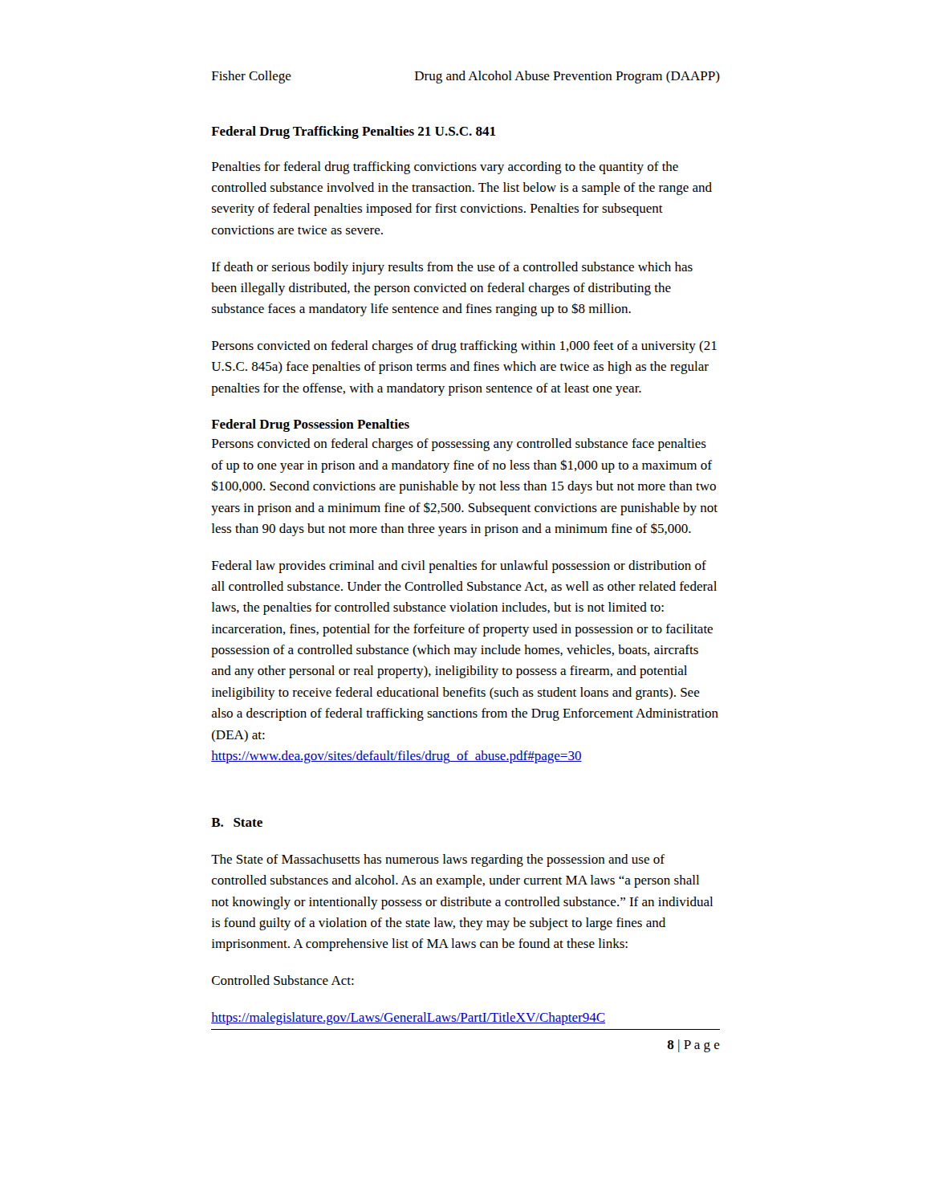Fisher College
Drug and Alcohol Abuse Prevention Program (DAAPP)
Federal Drug Trafficking Penalties 21 U.S.C. 841
Penalties for federal drug trafficking convictions vary according to the quantity of the controlled substance involved in the transaction. The list below is a sample of the range and severity of federal penalties imposed for first convictions. Penalties for subsequent convictions are twice as severe.
If death or serious bodily injury results from the use of a controlled substance which has been illegally distributed, the person convicted on federal charges of distributing the substance faces a mandatory life sentence and fines ranging up to $8 million.
Persons convicted on federal charges of drug trafficking within 1,000 feet of a university (21 U.S.C. 845a) face penalties of prison terms and fines which are twice as high as the regular penalties for the offense, with a mandatory prison sentence of at least one year.
Federal Drug Possession Penalties
Persons convicted on federal charges of possessing any controlled substance face penalties of up to one year in prison and a mandatory fine of no less than $1,000 up to a maximum of $100,000. Second convictions are punishable by not less than 15 days but not more than two years in prison and a minimum fine of $2,500. Subsequent convictions are punishable by not less than 90 days but not more than three years in prison and a minimum fine of $5,000.
Federal law provides criminal and civil penalties for unlawful possession or distribution of all controlled substance. Under the Controlled Substance Act, as well as other related federal laws, the penalties for controlled substance violation includes, but is not limited to: incarceration, fines, potential for the forfeiture of property used in possession or to facilitate possession of a controlled substance (which may include homes, vehicles, boats, aircrafts and any other personal or real property), ineligibility to possess a firearm, and potential ineligibility to receive federal educational benefits (such as student loans and grants). See also a description of federal trafficking sanctions from the Drug Enforcement Administration (DEA) at:
https://www.dea.gov/sites/default/files/drug_of_abuse.pdf#page=30
B. State
The State of Massachusetts has numerous laws regarding the possession and use of controlled substances and alcohol. As an example, under current MA laws “a person shall not knowingly or intentionally possess or distribute a controlled substance.” If an individual is found guilty of a violation of the state law, they may be subject to large fines and imprisonment. A comprehensive list of MA laws can be found at these links:
Controlled Substance Act:
https://malegislature.gov/Laws/GeneralLaws/PartI/TitleXV/Chapter94C
8 | P a g e